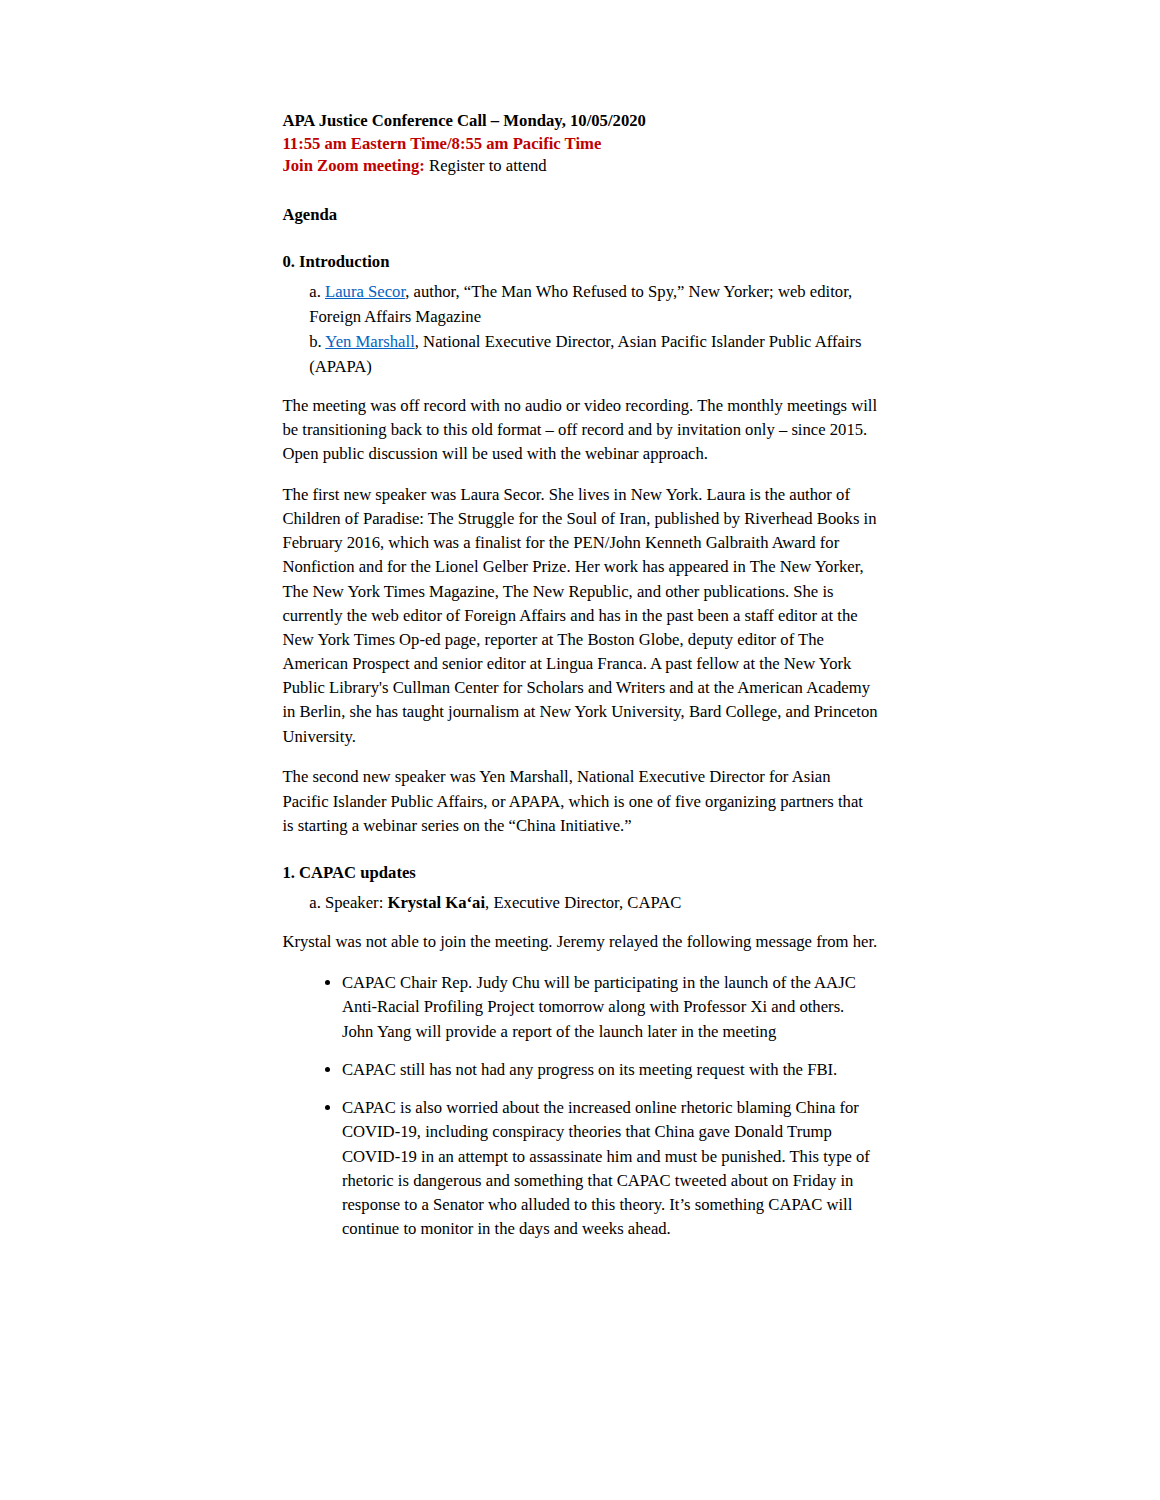APA Justice Conference Call – Monday, 10/05/2020
11:55 am Eastern Time/8:55 am Pacific Time
Join Zoom meeting: Register to attend
Agenda
0. Introduction
a. Laura Secor, author, “The Man Who Refused to Spy,” New Yorker; web editor, Foreign Affairs Magazine
b. Yen Marshall, National Executive Director, Asian Pacific Islander Public Affairs (APAPA)
The meeting was off record with no audio or video recording. The monthly meetings will be transitioning back to this old format – off record and by invitation only – since 2015. Open public discussion will be used with the webinar approach.
The first new speaker was Laura Secor. She lives in New York. Laura is the author of Children of Paradise: The Struggle for the Soul of Iran, published by Riverhead Books in February 2016, which was a finalist for the PEN/John Kenneth Galbraith Award for Nonfiction and for the Lionel Gelber Prize. Her work has appeared in The New Yorker, The New York Times Magazine, The New Republic, and other publications. She is currently the web editor of Foreign Affairs and has in the past been a staff editor at the New York Times Op-ed page, reporter at The Boston Globe, deputy editor of The American Prospect and senior editor at Lingua Franca. A past fellow at the New York Public Library's Cullman Center for Scholars and Writers and at the American Academy in Berlin, she has taught journalism at New York University, Bard College, and Princeton University.
The second new speaker was Yen Marshall, National Executive Director for Asian Pacific Islander Public Affairs, or APAPA, which is one of five organizing partners that is starting a webinar series on the “China Initiative.”
1. CAPAC updates
a. Speaker: Krystal Ka‘ai, Executive Director, CAPAC
Krystal was not able to join the meeting. Jeremy relayed the following message from her.
CAPAC Chair Rep. Judy Chu will be participating in the launch of the AAJC Anti-Racial Profiling Project tomorrow along with Professor Xi and others. John Yang will provide a report of the launch later in the meeting
CAPAC still has not had any progress on its meeting request with the FBI.
CAPAC is also worried about the increased online rhetoric blaming China for COVID-19, including conspiracy theories that China gave Donald Trump COVID-19 in an attempt to assassinate him and must be punished. This type of rhetoric is dangerous and something that CAPAC tweeted about on Friday in response to a Senator who alluded to this theory. It’s something CAPAC will continue to monitor in the days and weeks ahead.